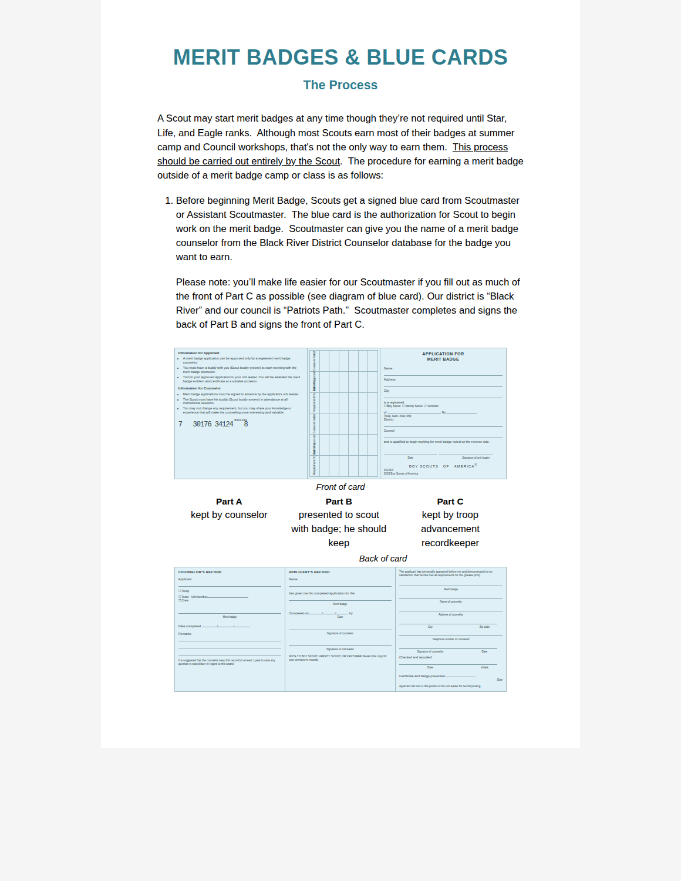MERIT BADGES & BLUE CARDS
The Process
A Scout may start merit badges at any time though they’re not required until Star, Life, and Eagle ranks. Although most Scouts earn most of their badges at summer camp and Council workshops, that's not the only way to earn them. This process should be carried out entirely by the Scout. The procedure for earning a merit badge outside of a merit badge camp or class is as follows:
Before beginning Merit Badge, Scouts get a signed blue card from Scoutmaster or Assistant Scoutmaster. The blue card is the authorization for Scout to begin work on the merit badge. Scoutmaster can give you the name of a merit badge counselor from the Black River District Counselor database for the badge you want to earn.
Please note: you’ll make life easier for our Scoutmaster if you fill out as much of the front of Part C as possible (see diagram of blue card). Our district is “Black River” and our council is “Patriots Path.” Scoutmaster completes and signs the back of Part B and signs the front of Part C.
Information for Applicant
A merit badge application can be approved only by a registered merit badge counselor.
You must have a buddy with you (Scout buddy system) at each meeting with the merit badge counselor.
Turn in your approved application to your unit leader. You will be awarded the merit badge emblem and certificate at a suitable occasion.
Information for Counselor
Merit badge applications must be signed in advance by the applicant's unit leader.
The Scout must have his buddy (Scout buddy system) in attendance at all instructional sessions.
You may not change any requirement, but you may share your knowledge or experience that will make the counseling more interesting and valuable.
#34124A
7 30176 34124 8
| Counselor Initial | | | | | | |
| Date of approval | | | | | | |
| Requirement No. and letter | | | | | | |
| Counselor Initial | | | | | | |
| Date of approval | | | | | | |
| Requirement No. and letter | | | | | | |
APPLICATION FOR
MERIT BADGE
Name
Address
City
is a registered
☐ Boy Scout ☐ Varsity Scout ☐ Venturer
of No.
Troop, team, crew, ship
District
Council
and is qualified to begin working for merit badge noted on the reverse side.
Date Signature of unit leader
BOY SCOUTS OF AMERICA®
34124A
2003 Boy Scouts of America
Front of card
Part A
kept by counselor
Part B
presented to scout with badge; he should keep
Part C
kept by troop advancement recordkeeper
Back of card
COUNSELOR'S RECORD
Applicant
☐ Troop
☐ Team Unit number
☐ Crew
Merit badge
Date completed / /
Remarks
It is suggested that the counselor keep this record for at least 1 year in case any question is raised later in regard to this award.
APPLICANT'S RECORD
Name
has given me his completed application for the
Merit badge
Completed on / / by
Date
Signature of counselor
Signature of unit leader
NOTE TO BOY SCOUT, VARSITY SCOUT, OR VENTURER: Retain this copy for your permanent records.
The applicant has personally appeared before me and demonstrated to my satisfaction that he has met all requirements for the (please print)
Merit badge
Name of counselor
Address of counselor
City Zip code
Telephone number of counselor
Signature of counselor Date
Checked and recorded:
Date Initials
Certificate and badge presented
Date
Applicant will turn in this portion to his unit leader for record posting.